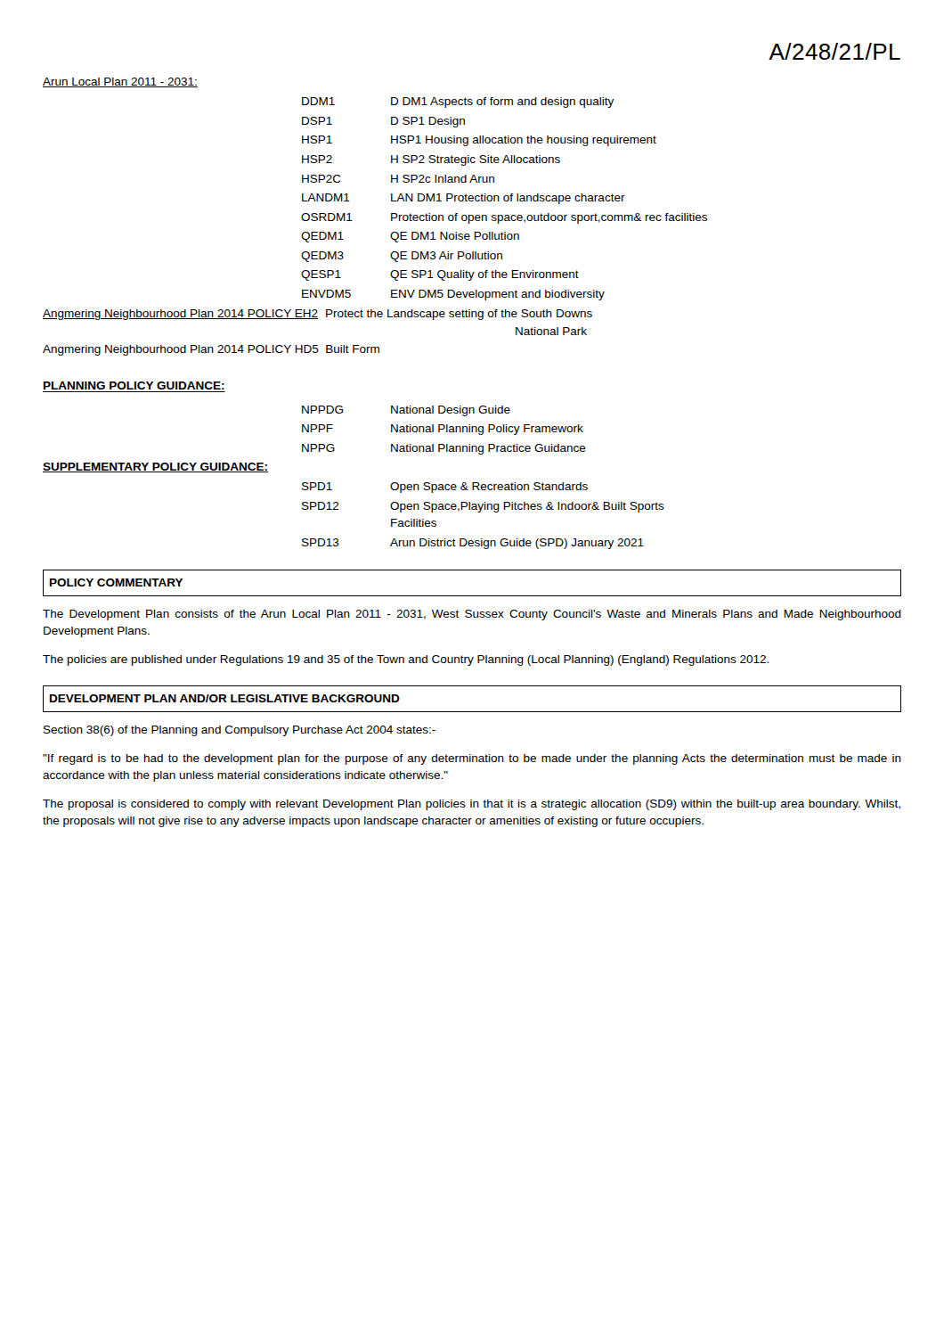A/248/21/PL
Arun Local Plan 2011 - 2031:
| DDM1 | D DM1 Aspects of form and design quality |
| DSP1 | D SP1 Design |
| HSP1 | HSP1 Housing allocation the housing requirement |
| HSP2 | H SP2 Strategic Site Allocations |
| HSP2C | H SP2c Inland Arun |
| LANDM1 | LAN DM1 Protection of landscape character |
| OSRDM1 | Protection of open space,outdoor sport,comm& rec facilities |
| QEDM1 | QE DM1 Noise Pollution |
| QEDM3 | QE DM3 Air Pollution |
| QESP1 | QE SP1 Quality of the Environment |
| ENVDM5 | ENV DM5 Development and biodiversity |
Angmering Neighbourhood Plan 2014 POLICY EH2 Protect the Landscape setting of the South Downs
National Park
Angmering Neighbourhood Plan 2014 POLICY HD5 Built Form
PLANNING POLICY GUIDANCE:
| NPPDG | National Design Guide |
| NPPF | National Planning Policy Framework |
| NPPG | National Planning Practice Guidance |
| SUPPLEMENTARY POLICY GUIDANCE: | | |
| SPD1 | Open Space & Recreation Standards |
| SPD12 | Open Space,Playing Pitches & Indoor& Built Sports Facilities |
| SPD13 | Arun District Design Guide (SPD) January 2021 |
POLICY COMMENTARY
The Development Plan consists of the Arun Local Plan 2011 - 2031, West Sussex County Council's Waste and Minerals Plans and Made Neighbourhood Development Plans.
The policies are published under Regulations 19 and 35 of the Town and Country Planning (Local Planning) (England) Regulations 2012.
DEVELOPMENT PLAN AND/OR LEGISLATIVE BACKGROUND
Section 38(6) of the Planning and Compulsory Purchase Act 2004 states:-
"If regard is to be had to the development plan for the purpose of any determination to be made under the planning Acts the determination must be made in accordance with the plan unless material considerations indicate otherwise."
The proposal is considered to comply with relevant Development Plan policies in that it is a strategic allocation (SD9) within the built-up area boundary. Whilst, the proposals will not give rise to any adverse impacts upon landscape character or amenities of existing or future occupiers.